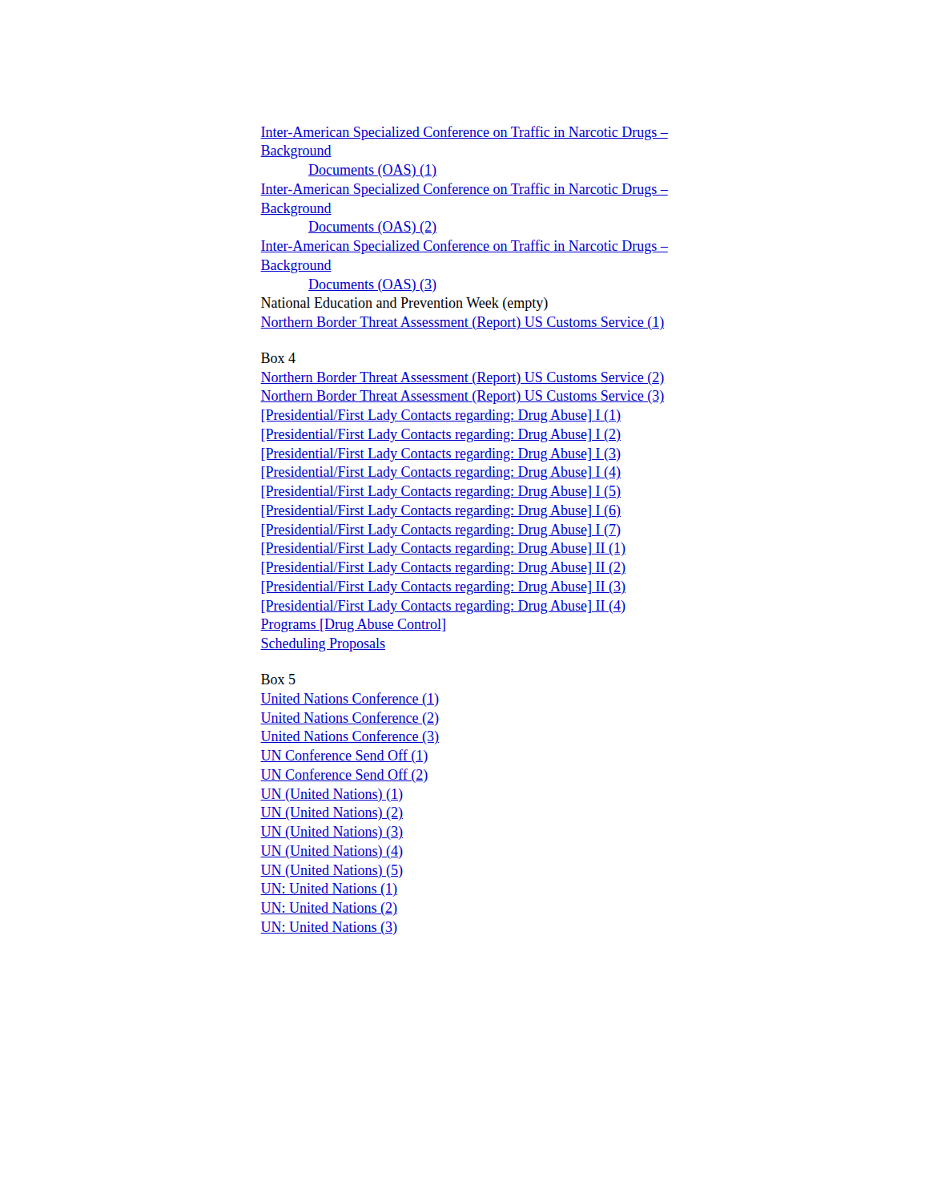Inter-American Specialized Conference on Traffic in Narcotic Drugs – BackgroundDocuments (OAS) (1)
Inter-American Specialized Conference on Traffic in Narcotic Drugs – BackgroundDocuments (OAS) (2)
Inter-American Specialized Conference on Traffic in Narcotic Drugs – BackgroundDocuments (OAS) (3)
National Education and Prevention Week (empty)
Northern Border Threat Assessment (Report) US Customs Service (1)
Box 4
Northern Border Threat Assessment (Report) US Customs Service (2)
Northern Border Threat Assessment (Report) US Customs Service (3)
[Presidential/First Lady Contacts regarding: Drug Abuse] I (1)
[Presidential/First Lady Contacts regarding: Drug Abuse] I (2)
[Presidential/First Lady Contacts regarding: Drug Abuse] I (3)
[Presidential/First Lady Contacts regarding: Drug Abuse] I (4)
[Presidential/First Lady Contacts regarding: Drug Abuse] I (5)
[Presidential/First Lady Contacts regarding: Drug Abuse] I (6)
[Presidential/First Lady Contacts regarding: Drug Abuse] I (7)
[Presidential/First Lady Contacts regarding: Drug Abuse] II (1)
[Presidential/First Lady Contacts regarding: Drug Abuse] II (2)
[Presidential/First Lady Contacts regarding: Drug Abuse] II (3)
[Presidential/First Lady Contacts regarding: Drug Abuse] II (4)
Programs [Drug Abuse Control]
Scheduling Proposals
Box 5
United Nations Conference (1)
United Nations Conference (2)
United Nations Conference (3)
UN Conference Send Off (1)
UN Conference Send Off (2)
UN (United Nations) (1)
UN (United Nations) (2)
UN (United Nations) (3)
UN (United Nations) (4)
UN (United Nations) (5)
UN: United Nations (1)
UN: United Nations (2)
UN: United Nations (3)